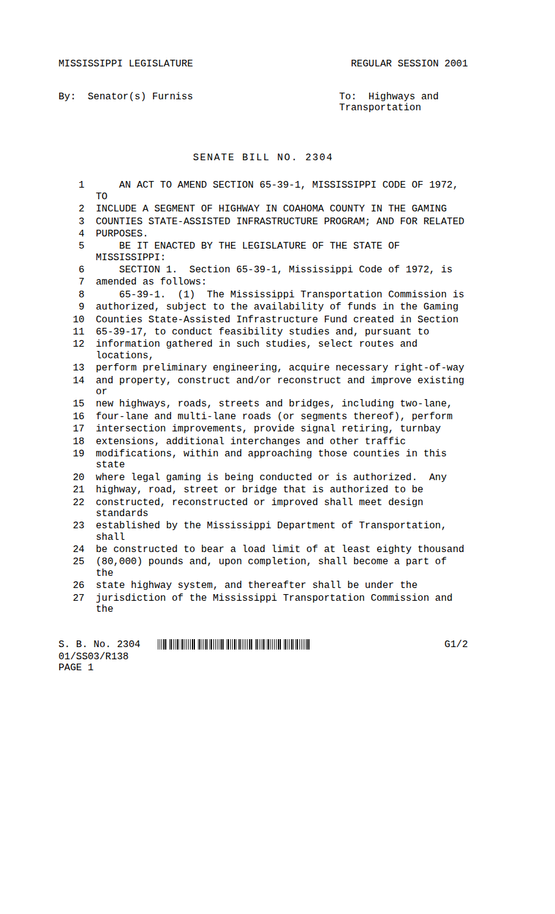MISSISSIPPI LEGISLATURE
REGULAR SESSION 2001
By: Senator(s) Furniss
To: Highways and Transportation
SENATE BILL NO. 2304
| 1 | AN ACT TO AMEND SECTION 65-39-1, MISSISSIPPI CODE OF 1972, TO |
| 2 | INCLUDE A SEGMENT OF HIGHWAY IN COAHOMA COUNTY IN THE GAMING |
| 3 | COUNTIES STATE-ASSISTED INFRASTRUCTURE PROGRAM; AND FOR RELATED |
| 4 | PURPOSES. |
| 5 | BE IT ENACTED BY THE LEGISLATURE OF THE STATE OF MISSISSIPPI: |
| 6 | SECTION 1. Section 65-39-1, Mississippi Code of 1972, is |
| 7 | amended as follows: |
| 8 | 65-39-1. (1) The Mississippi Transportation Commission is |
| 9 | authorized, subject to the availability of funds in the Gaming |
| 10 | Counties State-Assisted Infrastructure Fund created in Section |
| 11 | 65-39-17, to conduct feasibility studies and, pursuant to |
| 12 | information gathered in such studies, select routes and locations, |
| 13 | perform preliminary engineering, acquire necessary right-of-way |
| 14 | and property, construct and/or reconstruct and improve existing or |
| 15 | new highways, roads, streets and bridges, including two-lane, |
| 16 | four-lane and multi-lane roads (or segments thereof), perform |
| 17 | intersection improvements, provide signal retiring, turnbay |
| 18 | extensions, additional interchanges and other traffic |
| 19 | modifications, within and approaching those counties in this state |
| 20 | where legal gaming is being conducted or is authorized. Any |
| 21 | highway, road, street or bridge that is authorized to be |
| 22 | constructed, reconstructed or improved shall meet design standards |
| 23 | established by the Mississippi Department of Transportation, shall |
| 24 | be constructed to bear a load limit of at least eighty thousand |
| 25 | (80,000) pounds and, upon completion, shall become a part of the |
| 26 | state highway system, and thereafter shall be under the |
| 27 | jurisdiction of the Mississippi Transportation Commission and the |
S. B. No. 2304 G1/2
01/SS03/R138
PAGE 1